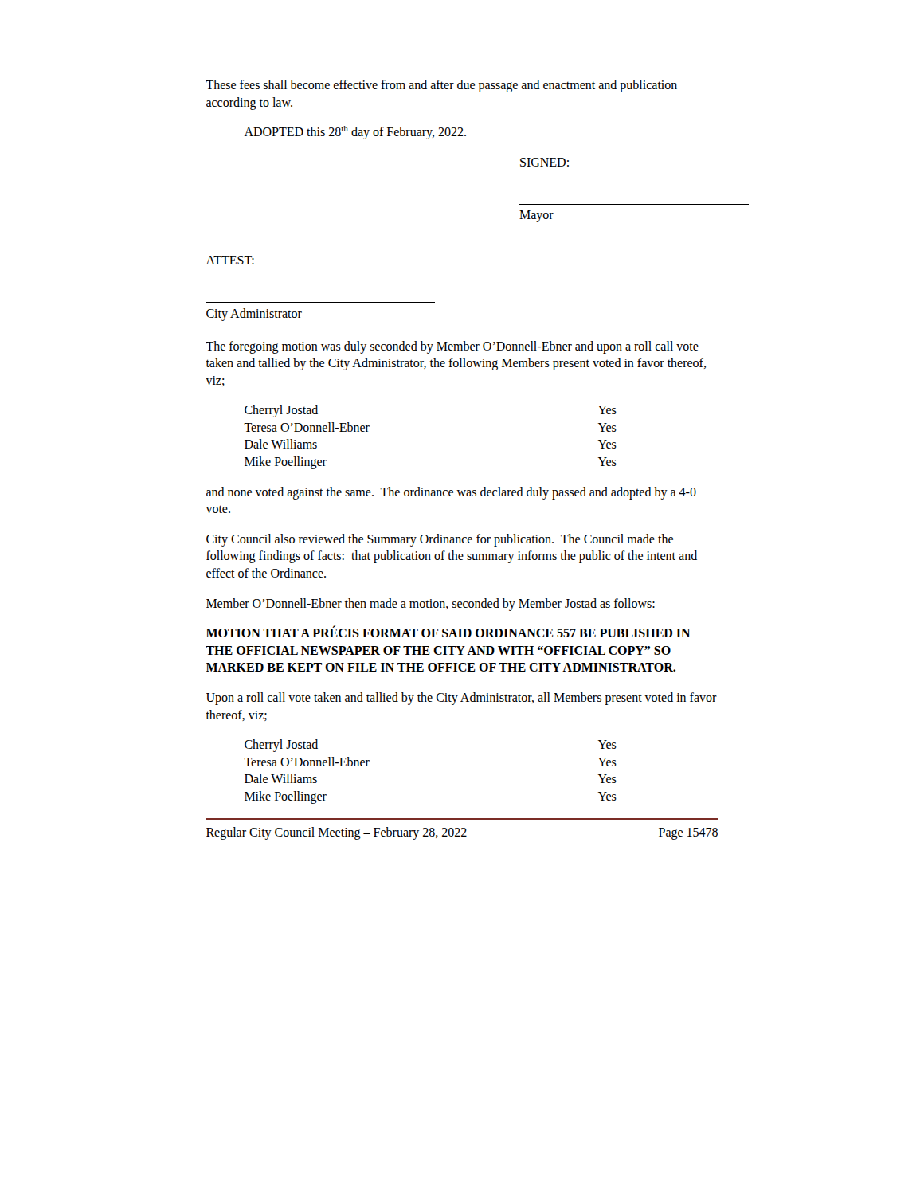These fees shall become effective from and after due passage and enactment and publication according to law.
ADOPTED this 28th day of February, 2022.
SIGNED:
Mayor
ATTEST:
City Administrator
The foregoing motion was duly seconded by Member O’Donnell-Ebner and upon a roll call vote taken and tallied by the City Administrator, the following Members present voted in favor thereof, viz;
| Cherryl Jostad | Yes |
| Teresa O’Donnell-Ebner | Yes |
| Dale Williams | Yes |
| Mike Poellinger | Yes |
and none voted against the same. The ordinance was declared duly passed and adopted by a 4-0 vote.
City Council also reviewed the Summary Ordinance for publication. The Council made the following findings of facts: that publication of the summary informs the public of the intent and effect of the Ordinance.
Member O’Donnell-Ebner then made a motion, seconded by Member Jostad as follows:
Motion that a précis format of said Ordinance 557 be published in the official newspaper of the City and with “official copy” so marked be kept on file in the office of the City Administrator.
Upon a roll call vote taken and tallied by the City Administrator, all Members present voted in favor thereof, viz;
| Cherryl Jostad | Yes |
| Teresa O’Donnell-Ebner | Yes |
| Dale Williams | Yes |
| Mike Poellinger | Yes |
Regular City Council Meeting – February 28, 2022 Page 15478